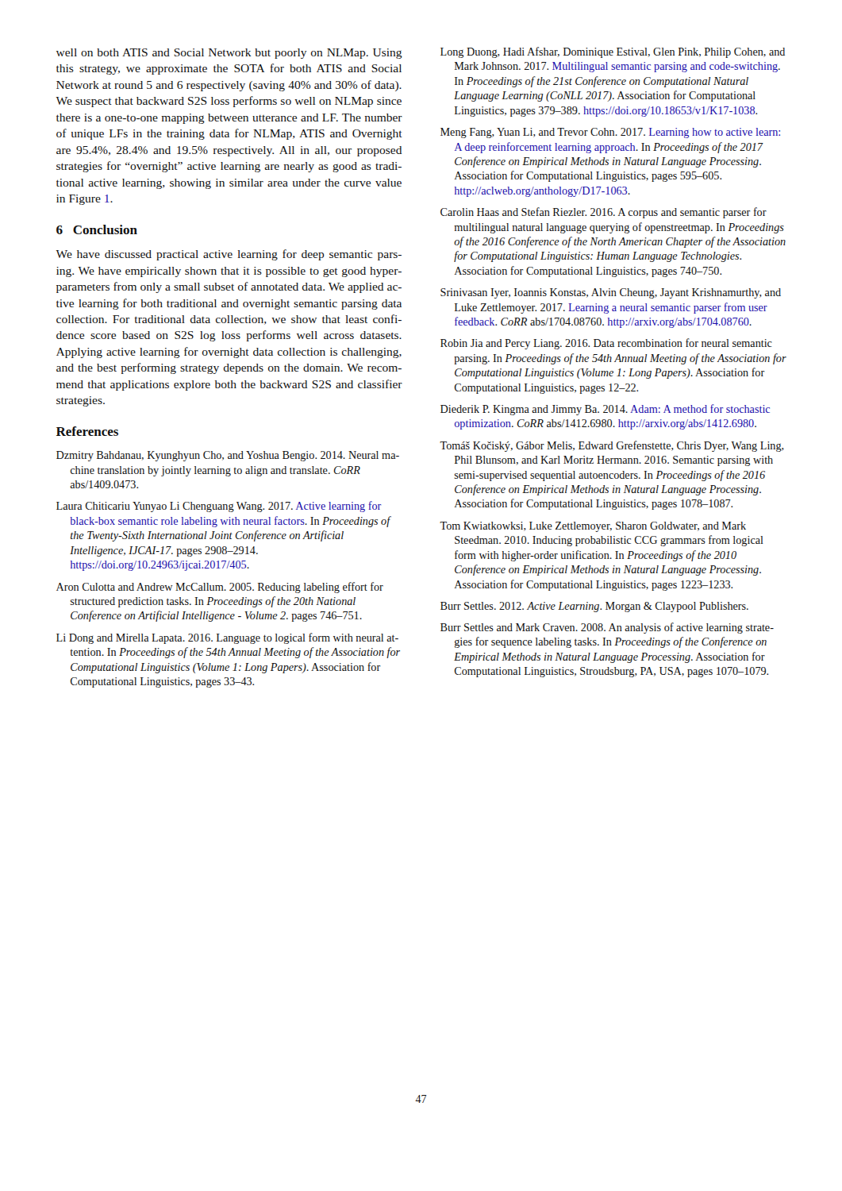well on both ATIS and Social Network but poorly on NLMap. Using this strategy, we approximate the SOTA for both ATIS and Social Network at round 5 and 6 respectively (saving 40% and 30% of data). We suspect that backward S2S loss performs so well on NLMap since there is a one-to-one mapping between utterance and LF. The number of unique LFs in the training data for NLMap, ATIS and Overnight are 95.4%, 28.4% and 19.5% respectively. All in all, our proposed strategies for “overnight” active learning are nearly as good as traditional active learning, showing in similar area under the curve value in Figure 1.
6 Conclusion
We have discussed practical active learning for deep semantic parsing. We have empirically shown that it is possible to get good hyperparameters from only a small subset of annotated data. We applied active learning for both traditional and overnight semantic parsing data collection. For traditional data collection, we show that least confidence score based on S2S log loss performs well across datasets. Applying active learning for overnight data collection is challenging, and the best performing strategy depends on the domain. We recommend that applications explore both the backward S2S and classifier strategies.
References
Dzmitry Bahdanau, Kyunghyun Cho, and Yoshua Bengio. 2014. Neural machine translation by jointly learning to align and translate. CoRR abs/1409.0473.
Laura Chiticariu Yunyao Li Chenguang Wang. 2017. Active learning for black-box semantic role labeling with neural factors. In Proceedings of the Twenty-Sixth International Joint Conference on Artificial Intelligence, IJCAI-17. pages 2908–2914. https://doi.org/10.24963/ijcai.2017/405.
Aron Culotta and Andrew McCallum. 2005. Reducing labeling effort for structured prediction tasks. In Proceedings of the 20th National Conference on Artificial Intelligence - Volume 2. pages 746–751.
Li Dong and Mirella Lapata. 2016. Language to logical form with neural attention. In Proceedings of the 54th Annual Meeting of the Association for Computational Linguistics (Volume 1: Long Papers). Association for Computational Linguistics, pages 33–43.
Long Duong, Hadi Afshar, Dominique Estival, Glen Pink, Philip Cohen, and Mark Johnson. 2017. Multilingual semantic parsing and code-switching. In Proceedings of the 21st Conference on Computational Natural Language Learning (CoNLL 2017). Association for Computational Linguistics, pages 379–389. https://doi.org/10.18653/v1/K17-1038.
Meng Fang, Yuan Li, and Trevor Cohn. 2017. Learning how to active learn: A deep reinforcement learning approach. In Proceedings of the 2017 Conference on Empirical Methods in Natural Language Processing. Association for Computational Linguistics, pages 595–605. http://aclweb.org/anthology/D17-1063.
Carolin Haas and Stefan Riezler. 2016. A corpus and semantic parser for multilingual natural language querying of openstreetmap. In Proceedings of the 2016 Conference of the North American Chapter of the Association for Computational Linguistics: Human Language Technologies. Association for Computational Linguistics, pages 740–750.
Srinivasan Iyer, Ioannis Konstas, Alvin Cheung, Jayant Krishnamurthy, and Luke Zettlemoyer. 2017. Learning a neural semantic parser from user feedback. CoRR abs/1704.08760. http://arxiv.org/abs/1704.08760.
Robin Jia and Percy Liang. 2016. Data recombination for neural semantic parsing. In Proceedings of the 54th Annual Meeting of the Association for Computational Linguistics (Volume 1: Long Papers). Association for Computational Linguistics, pages 12–22.
Diederik P. Kingma and Jimmy Ba. 2014. Adam: A method for stochastic optimization. CoRR abs/1412.6980. http://arxiv.org/abs/1412.6980.
Tomáš Kočiský, Gábor Melis, Edward Grefenstette, Chris Dyer, Wang Ling, Phil Blunsom, and Karl Moritz Hermann. 2016. Semantic parsing with semi-supervised sequential autoencoders. In Proceedings of the 2016 Conference on Empirical Methods in Natural Language Processing. Association for Computational Linguistics, pages 1078–1087.
Tom Kwiatkowksi, Luke Zettlemoyer, Sharon Goldwater, and Mark Steedman. 2010. Inducing probabilistic CCG grammars from logical form with higher-order unification. In Proceedings of the 2010 Conference on Empirical Methods in Natural Language Processing. Association for Computational Linguistics, pages 1223–1233.
Burr Settles. 2012. Active Learning. Morgan & Claypool Publishers.
Burr Settles and Mark Craven. 2008. An analysis of active learning strategies for sequence labeling tasks. In Proceedings of the Conference on Empirical Methods in Natural Language Processing. Association for Computational Linguistics, Stroudsburg, PA, USA, pages 1070–1079.
47